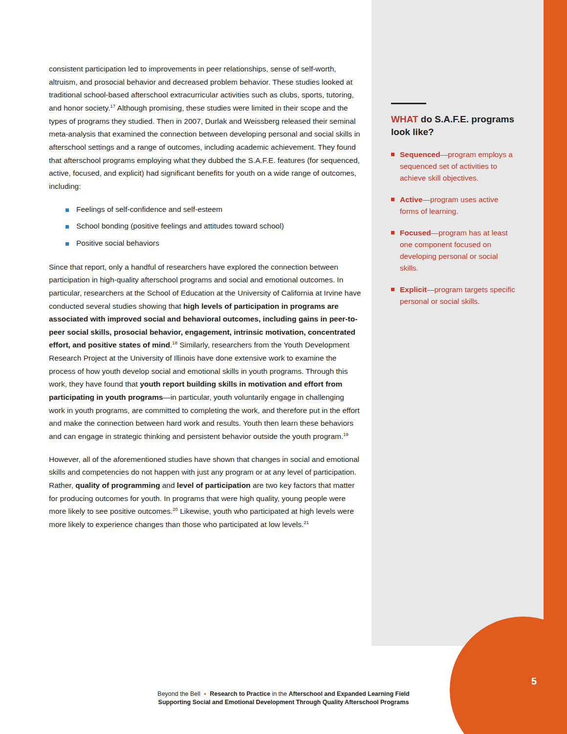consistent participation led to improvements in peer relationships, sense of self-worth, altruism, and prosocial behavior and decreased problem behavior. These studies looked at traditional school-based afterschool extracurricular activities such as clubs, sports, tutoring, and honor society.17 Although promising, these studies were limited in their scope and the types of programs they studied. Then in 2007, Durlak and Weissberg released their seminal meta-analysis that examined the connection between developing personal and social skills in afterschool settings and a range of outcomes, including academic achievement. They found that afterschool programs employing what they dubbed the S.A.F.E. features (for sequenced, active, focused, and explicit) had significant benefits for youth on a wide range of outcomes, including:
Feelings of self-confidence and self-esteem
School bonding (positive feelings and attitudes toward school)
Positive social behaviors
Since that report, only a handful of researchers have explored the connection between participation in high-quality afterschool programs and social and emotional outcomes. In particular, researchers at the School of Education at the University of California at Irvine have conducted several studies showing that high levels of participation in programs are associated with improved social and behavioral outcomes, including gains in peer-to-peer social skills, prosocial behavior, engagement, intrinsic motivation, concentrated effort, and positive states of mind.18 Similarly, researchers from the Youth Development Research Project at the University of Illinois have done extensive work to examine the process of how youth develop social and emotional skills in youth programs. Through this work, they have found that youth report building skills in motivation and effort from participating in youth programs—in particular, youth voluntarily engage in challenging work in youth programs, are committed to completing the work, and therefore put in the effort and make the connection between hard work and results. Youth then learn these behaviors and can engage in strategic thinking and persistent behavior outside the youth program.19
However, all of the aforementioned studies have shown that changes in social and emotional skills and competencies do not happen with just any program or at any level of participation. Rather, quality of programming and level of participation are two key factors that matter for producing outcomes for youth. In programs that were high quality, young people were more likely to see positive outcomes.20 Likewise, youth who participated at high levels were more likely to experience changes than those who participated at low levels.21
WHAT do S.A.F.E. programs look like?
Sequenced—program employs a sequenced set of activities to achieve skill objectives.
Active—program uses active forms of learning.
Focused—program has at least one component focused on developing personal or social skills.
Explicit—program targets specific personal or social skills.
5
Beyond the Bell • Research to Practice in the Afterschool and Expanded Learning Field
Supporting Social and Emotional Development Through Quality Afterschool Programs